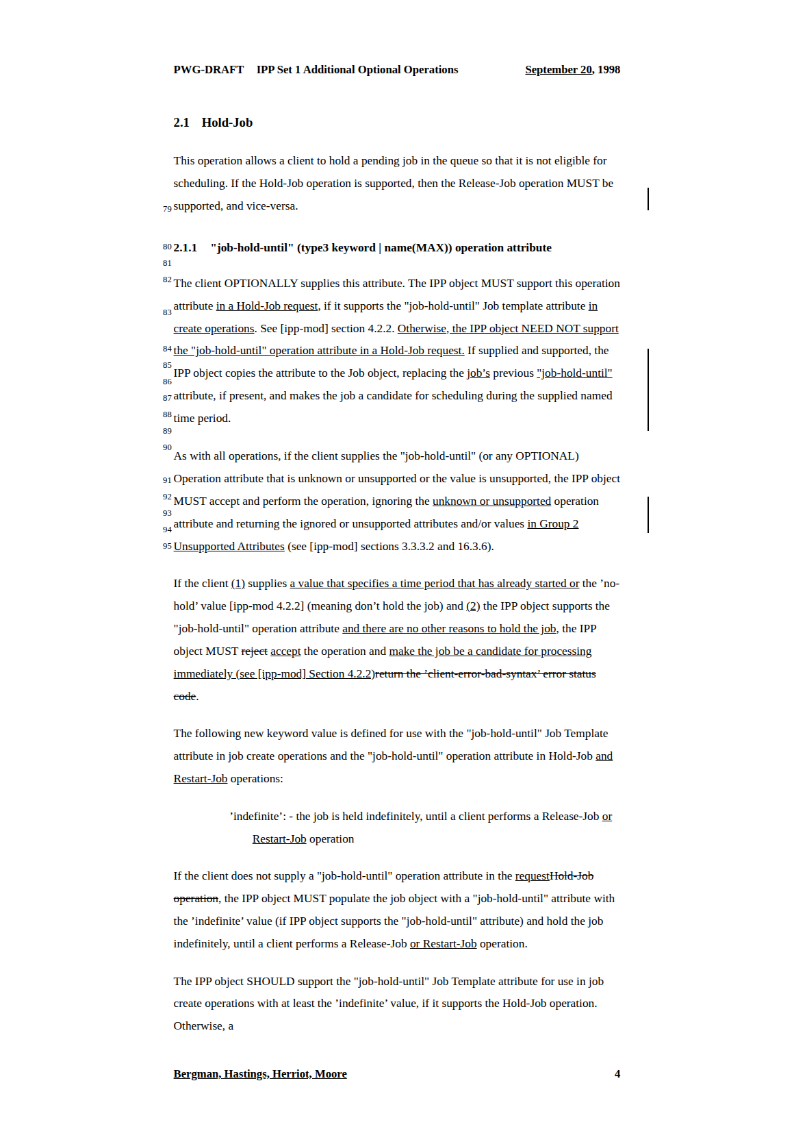PWG-DRAFT IPP Set 1 Additional Optional Operations September 20, 1998
2.1 Hold-Job
This operation allows a client to hold a pending job in the queue so that it is not eligible for scheduling. If the Hold-Job operation is supported, then the Release-Job operation MUST be supported, and vice-versa.
2.1.1"job-hold-until" (type3 keyword | name(MAX)) operation attribute
The client OPTIONALLY supplies this attribute. The IPP object MUST support this operation attribute in a Hold-Job request, if it supports the "job-hold-until" Job template attribute in create operations. See [ipp-mod] section 4.2.2. Otherwise, the IPP object NEED NOT support the "job-hold-until" operation attribute in a Hold-Job request. If supplied and supported, the IPP object copies the attribute to the Job object, replacing the job’s previous "job-hold-until" attribute, if present, and makes the job a candidate for scheduling during the supplied named time period.
As with all operations, if the client supplies the "job-hold-until" (or any OPTIONAL) Operation attribute that is unknown or unsupported or the value is unsupported, the IPP object MUST accept and perform the operation, ignoring the unknown or unsupported operation attribute and returning the ignored or unsupported attributes and/or values in Group 2 Unsupported Attributes (see [ipp-mod] sections 3.3.3.2 and 16.3.6).
If the client (1) supplies a value that specifies a time period that has already started or the ’no-hold’ value [ipp-mod 4.2.2] (meaning don’t hold the job) and (2) the IPP object supports the "job-hold-until" operation attribute and there are no other reasons to hold the job, the IPP object MUST reject accept the operation and make the job be a candidate for processing immediately (see [ipp-mod] Section 4.2.2) return the ’client-error-bad-syntax’ error status code.
The following new keyword value is defined for use with the "job-hold-until" Job Template attribute in job create operations and the "job-hold-until" operation attribute in Hold-Job and Restart-Job operations:
’indefinite’: - the job is held indefinitely, until a client performs a Release-Job or Restart-Job operation
If the client does not supply a "job-hold-until" operation attribute in the request Hold-Job operation, the IPP object MUST populate the job object with a "job-hold-until" attribute with the ’indefinite’ value (if IPP object supports the "job-hold-until" attribute) and hold the job indefinitely, until a client performs a Release-Job or Restart-Job operation.
The IPP object SHOULD support the "job-hold-until" Job Template attribute for use in job create operations with at least the ’indefinite’ value, if it supports the Hold-Job operation. Otherwise, a
Bergman, Hastings, Herriot, Moore 4
79
80
81
82
83
84
85
86
87
88
89
90
91
92
93
94
95